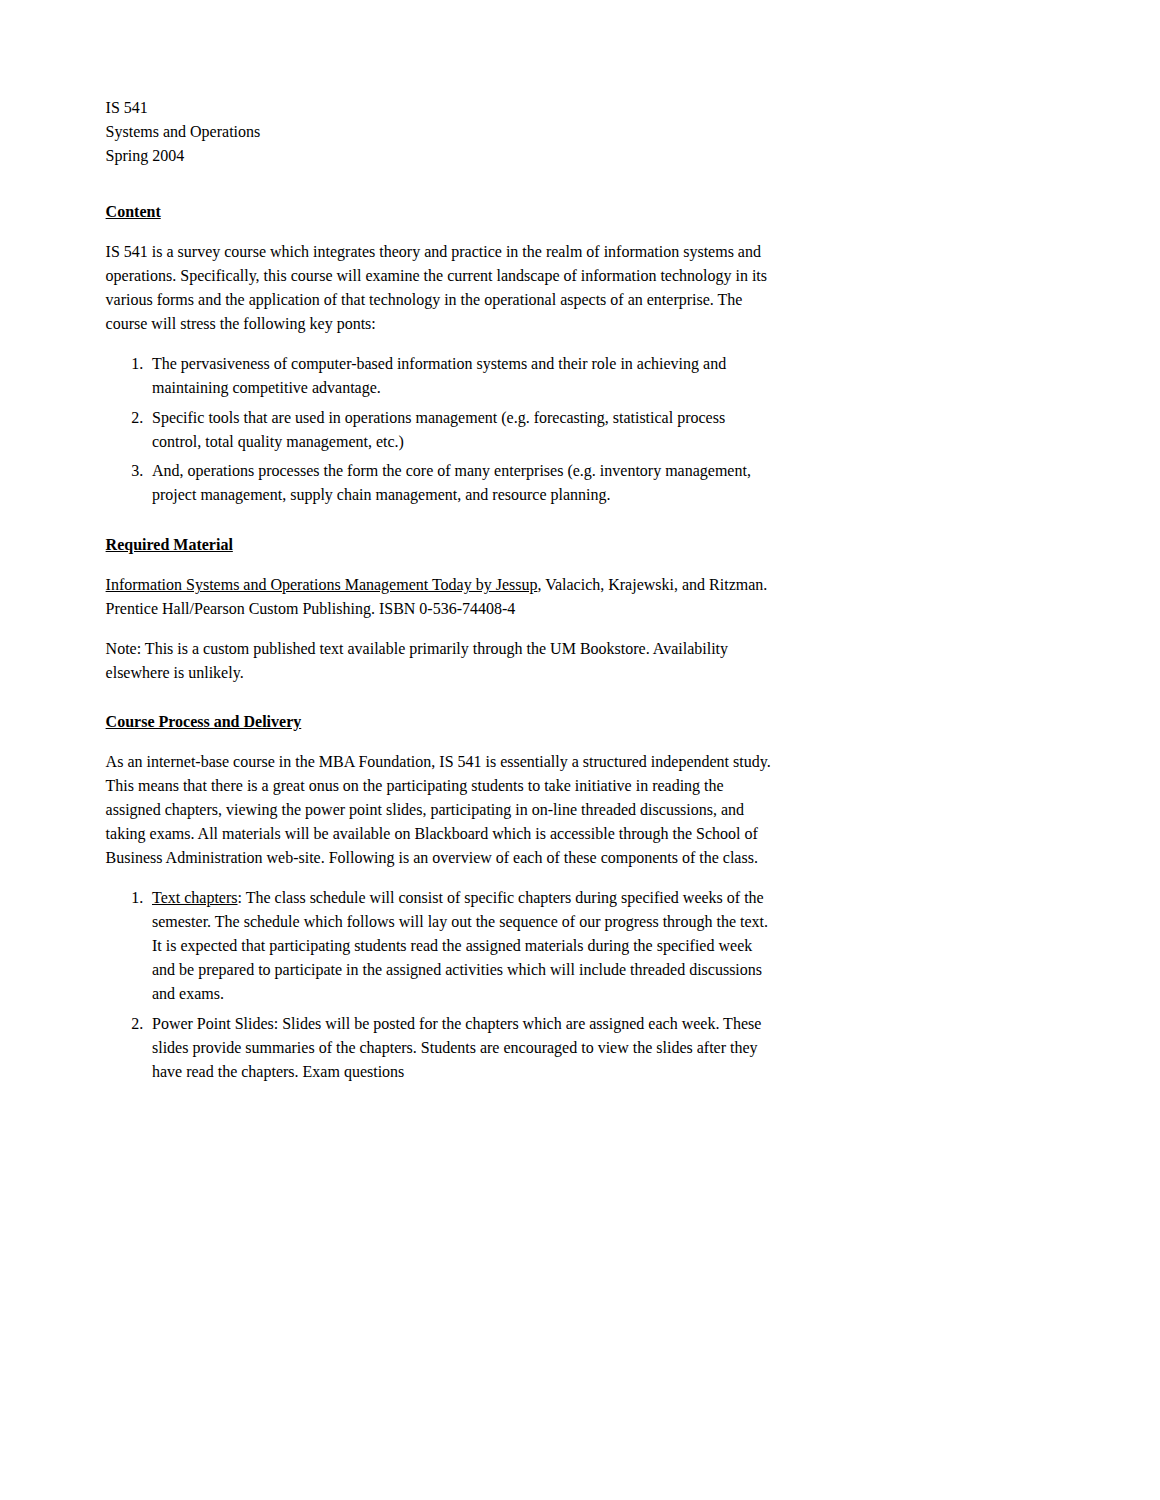IS 541
Systems and Operations
Spring 2004
Content
IS 541 is a survey course which integrates theory and practice in the realm of information systems and operations. Specifically, this course will examine the current landscape of information technology in its various forms and the application of that technology in the operational aspects of an enterprise. The course will stress the following key ponts:
The pervasiveness of computer-based information systems and their role in achieving and maintaining competitive advantage.
Specific tools that are used in operations management (e.g. forecasting, statistical process control, total quality management, etc.)
And, operations processes the form the core of many enterprises (e.g. inventory management, project management, supply chain management, and resource planning.
Required Material
Information Systems and Operations Management Today by Jessup, Valacich, Krajewski, and Ritzman. Prentice Hall/Pearson Custom Publishing. ISBN 0-536-74408-4
Note: This is a custom published text available primarily through the UM Bookstore. Availability elsewhere is unlikely.
Course Process and Delivery
As an internet-base course in the MBA Foundation, IS 541 is essentially a structured independent study. This means that there is a great onus on the participating students to take initiative in reading the assigned chapters, viewing the power point slides, participating in on-line threaded discussions, and taking exams. All materials will be available on Blackboard which is accessible through the School of Business Administration web-site. Following is an overview of each of these components of the class.
Text chapters: The class schedule will consist of specific chapters during specified weeks of the semester. The schedule which follows will lay out the sequence of our progress through the text. It is expected that participating students read the assigned materials during the specified week and be prepared to participate in the assigned activities which will include threaded discussions and exams.
Power Point Slides: Slides will be posted for the chapters which are assigned each week. These slides provide summaries of the chapters. Students are encouraged to view the slides after they have read the chapters. Exam questions